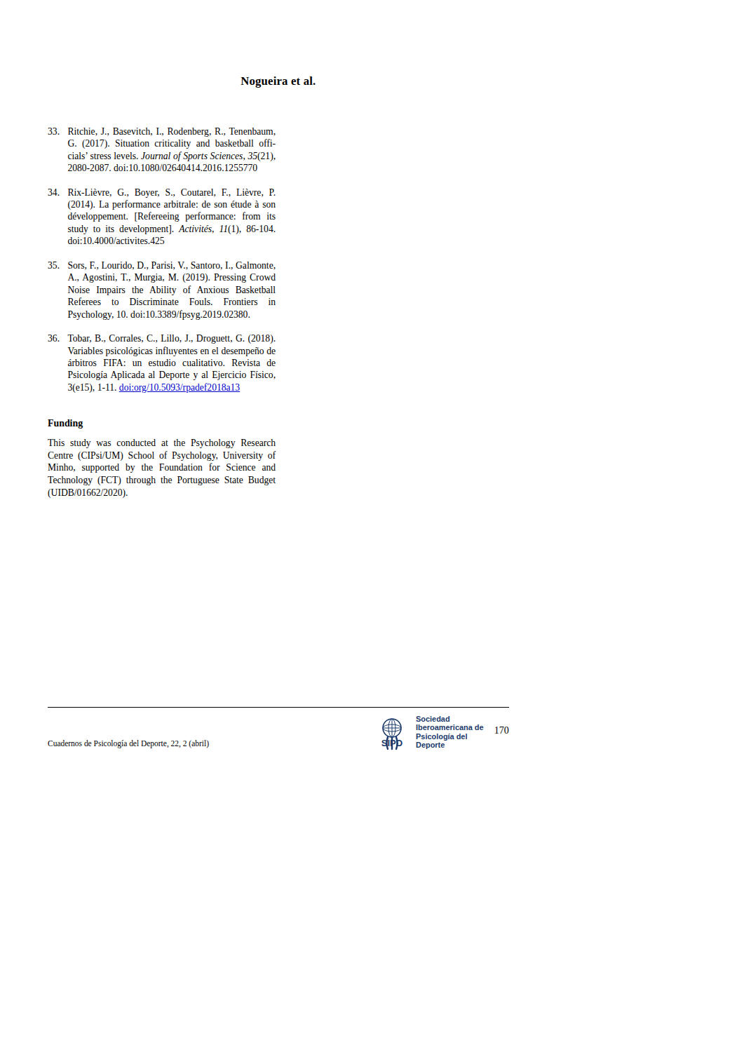Nogueira et al.
33. Ritchie, J., Basevitch, I., Rodenberg, R., Tenenbaum, G. (2017). Situation criticality and basketball officials’ stress levels. Journal of Sports Sciences, 35(21), 2080-2087. doi:10.1080/02640414.2016.1255770
34. Rix-Lièvre, G., Boyer, S., Coutarel, F., Lièvre, P. (2014). La performance arbitrale: de son étude à son développement. [Refereeing performance: from its study to its development]. Activités, 11(1), 86-104. doi:10.4000/activites.425
35. Sors, F., Lourido, D., Parisi, V., Santoro, I., Galmonte, A., Agostini, T., Murgia, M. (2019). Pressing Crowd Noise Impairs the Ability of Anxious Basketball Referees to Discriminate Fouls. Frontiers in Psychology, 10. doi:10.3389/fpsyg.2019.02380.
36. Tobar, B., Corrales, C., Lillo, J., Droguett, G. (2018). Variables psicológicas influyentes en el desempeño de árbitros FIFA: un estudio cualitativo. Revista de Psicología Aplicada al Deporte y al Ejercicio Físico, 3(e15), 1-11. doi:org/10.5093/rpadef2018a13
Funding
This study was conducted at the Psychology Research Centre (CIPsi/UM) School of Psychology, University of Minho, supported by the Foundation for Science and Technology (FCT) through the Portuguese State Budget (UIDB/01662/2020).
Cuadernos de Psicología del Deporte, 22, 2 (abril)
SIPD
Sociedad
Iberoamericana de
Psicología del
Deporte
170